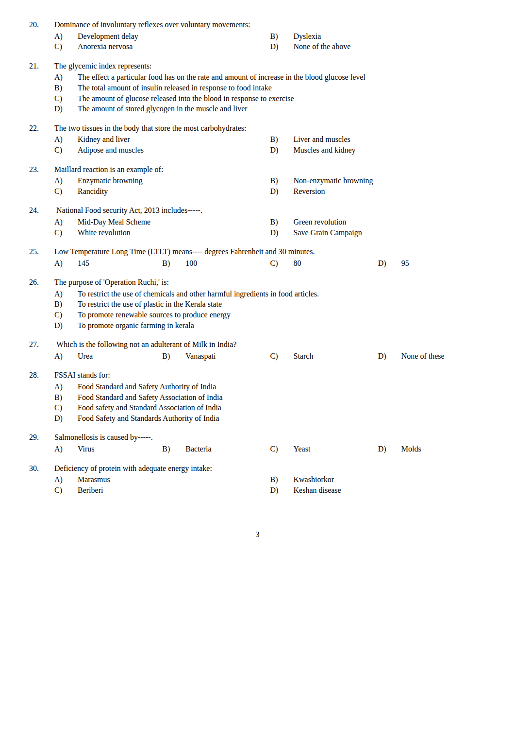20.
Dominance of involuntary reflexes over voluntary movements:
A) Development delay
B) Dyslexia
C) Anorexia nervosa
D) None of the above
21.
The glycemic index represents:
A) The effect a particular food has on the rate and amount of increase in the blood glucose level
B) The total amount of insulin released in response to food intake
C) The amount of glucose released into the blood in response to exercise
D) The amount of stored glycogen in the muscle and liver
22.
The two tissues in the body that store the most carbohydrates:
A) Kidney and liver
B) Liver and muscles
C) Adipose and muscles
D) Muscles and kidney
23.
Maillard reaction is an example of:
A) Enzymatic browning
B) Non-enzymatic browning
C) Rancidity
D) Reversion
24.
National Food security Act, 2013 includes-----.
A) Mid-Day Meal Scheme
B) Green revolution
C) White revolution
D) Save Grain Campaign
25.
Low Temperature Long Time (LTLT) means---- degrees Fahrenheit and 30 minutes.
A) 145
B) 100
C) 80
D) 95
26.
The purpose of 'Operation Ruchi,' is:
A) To restrict the use of chemicals and other harmful ingredients in food articles.
B) To restrict the use of plastic in the Kerala state
C) To promote renewable sources to produce energy
D) To promote organic farming in kerala
27.
Which is the following not an adulterant of Milk in India?
A) Urea
B) Vanaspati
C) Starch
D) None of these
28.
FSSAI stands for:
A) Food Standard and Safety Authority of India
B) Food Standard and Safety Association of India
C) Food safety and Standard Association of India
D) Food Safety and Standards Authority of India
29.
Salmonellosis is caused by-----.
A) Virus
B) Bacteria
C) Yeast
D) Molds
30.
Deficiency of protein with adequate energy intake:
A) Marasmus
B) Kwashiorkor
C) Beriberi
D) Keshan disease
3